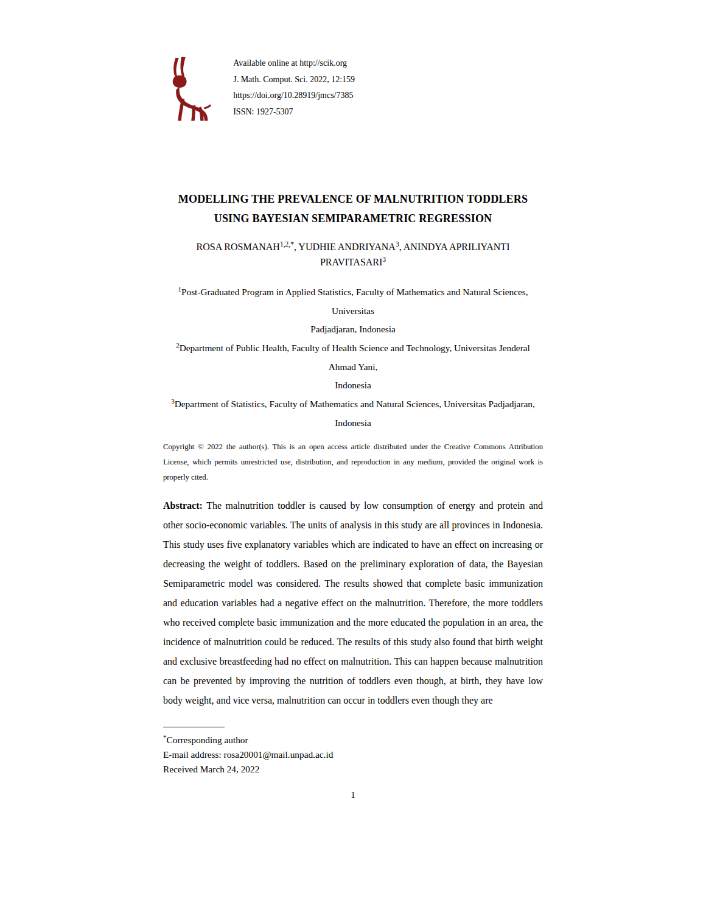Available online at http://scik.org
J. Math. Comput. Sci. 2022, 12:159
https://doi.org/10.28919/jmcs/7385
ISSN: 1927-5307
MODELLING THE PREVALENCE OF MALNUTRITION TODDLERS
USING BAYESIAN SEMIPARAMETRIC REGRESSION
ROSA ROSMANAH1,2,*, YUDHIE ANDRIYANA3, ANINDYA APRILIYANTI PRAVITASARI3
1Post-Graduated Program in Applied Statistics, Faculty of Mathematics and Natural Sciences, Universitas
Padjadjaran, Indonesia
2Department of Public Health, Faculty of Health Science and Technology, Universitas Jenderal Ahmad Yani,
Indonesia
3Department of Statistics, Faculty of Mathematics and Natural Sciences, Universitas Padjadjaran, Indonesia
Copyright © 2022 the author(s). This is an open access article distributed under the Creative Commons Attribution License, which permits unrestricted use, distribution, and reproduction in any medium, provided the original work is properly cited.
Abstract: The malnutrition toddler is caused by low consumption of energy and protein and other socio-economic variables. The units of analysis in this study are all provinces in Indonesia. This study uses five explanatory variables which are indicated to have an effect on increasing or decreasing the weight of toddlers. Based on the preliminary exploration of data, the Bayesian Semiparametric model was considered. The results showed that complete basic immunization and education variables had a negative effect on the malnutrition. Therefore, the more toddlers who received complete basic immunization and the more educated the population in an area, the incidence of malnutrition could be reduced. The results of this study also found that birth weight and exclusive breastfeeding had no effect on malnutrition. This can happen because malnutrition can be prevented by improving the nutrition of toddlers even though, at birth, they have low body weight, and vice versa, malnutrition can occur in toddlers even though they are
*Corresponding author
E-mail address: rosa20001@mail.unpad.ac.id
Received March 24, 2022
1